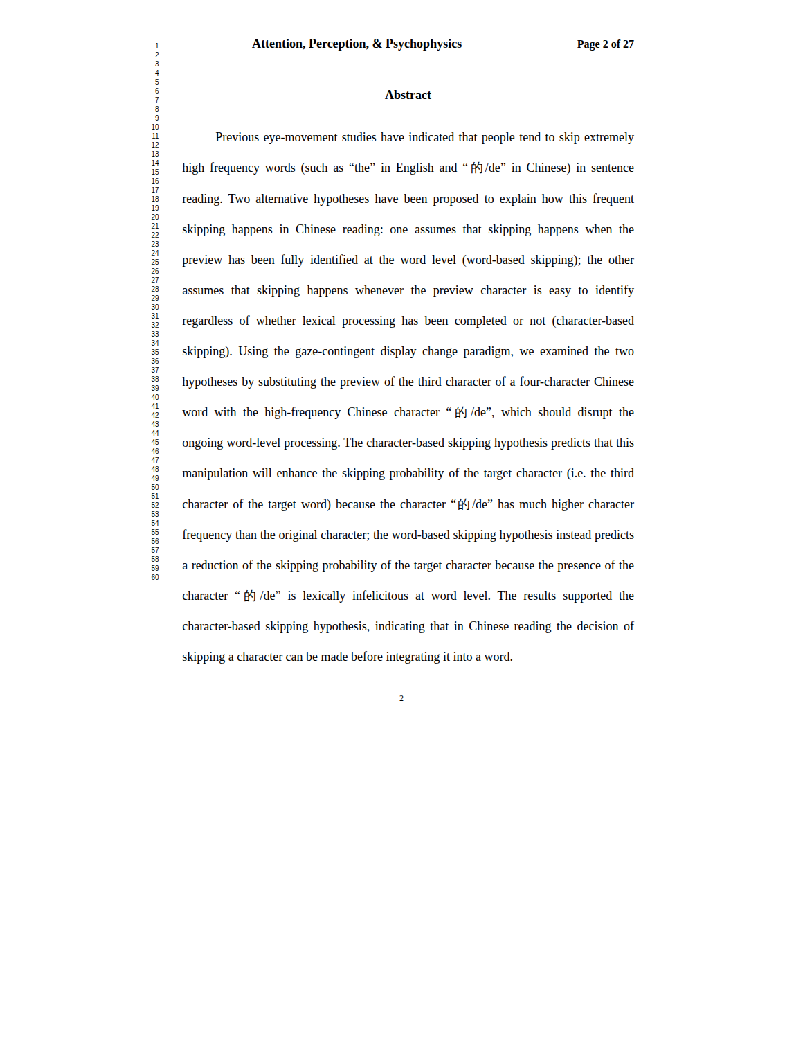12345 678910 1112131415 1617181920 2122232425 2627282930 3132333435 3637383940 4142434445 4647484950 5152535455 5657585960
Attention, Perception, & Psychophysics Page 2 of 27
Abstract
Previous eye-movement studies have indicated that people tend to skip extremely high frequency words (such as “the” in English and “的/de” in Chinese) in sentence reading. Two alternative hypotheses have been proposed to explain how this frequent skipping happens in Chinese reading: one assumes that skipping happens when the preview has been fully identified at the word level (word-based skipping); the other assumes that skipping happens whenever the preview character is easy to identify regardless of whether lexical processing has been completed or not (character-based skipping). Using the gaze-contingent display change paradigm, we examined the two hypotheses by substituting the preview of the third character of a four-character Chinese word with the high-frequency Chinese character “的/de”, which should disrupt the ongoing word-level processing. The character-based skipping hypothesis predicts that this manipulation will enhance the skipping probability of the target character (i.e. the third character of the target word) because the character “的/de” has much higher character frequency than the original character; the word-based skipping hypothesis instead predicts a reduction of the skipping probability of the target character because the presence of the character “的/de” is lexically infelicitous at word level. The results supported the character-based skipping hypothesis, indicating that in Chinese reading the decision of skipping a character can be made before integrating it into a word.
2